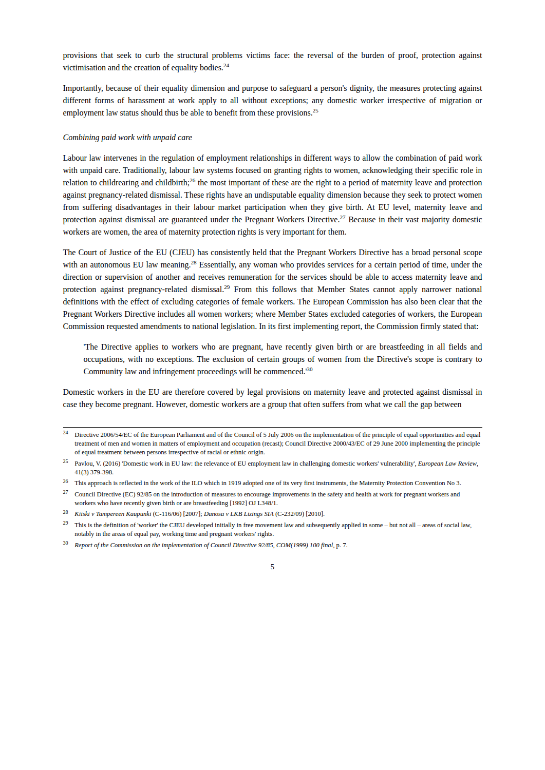provisions that seek to curb the structural problems victims face: the reversal of the burden of proof, protection against victimisation and the creation of equality bodies.24
Importantly, because of their equality dimension and purpose to safeguard a person's dignity, the measures protecting against different forms of harassment at work apply to all without exceptions; any domestic worker irrespective of migration or employment law status should thus be able to benefit from these provisions.25
Combining paid work with unpaid care
Labour law intervenes in the regulation of employment relationships in different ways to allow the combination of paid work with unpaid care. Traditionally, labour law systems focused on granting rights to women, acknowledging their specific role in relation to childrearing and childbirth;26 the most important of these are the right to a period of maternity leave and protection against pregnancy-related dismissal. These rights have an undisputable equality dimension because they seek to protect women from suffering disadvantages in their labour market participation when they give birth. At EU level, maternity leave and protection against dismissal are guaranteed under the Pregnant Workers Directive.27 Because in their vast majority domestic workers are women, the area of maternity protection rights is very important for them.
The Court of Justice of the EU (CJEU) has consistently held that the Pregnant Workers Directive has a broad personal scope with an autonomous EU law meaning.28 Essentially, any woman who provides services for a certain period of time, under the direction or supervision of another and receives remuneration for the services should be able to access maternity leave and protection against pregnancy-related dismissal.29 From this follows that Member States cannot apply narrower national definitions with the effect of excluding categories of female workers. The European Commission has also been clear that the Pregnant Workers Directive includes all women workers; where Member States excluded categories of workers, the European Commission requested amendments to national legislation. In its first implementing report, the Commission firmly stated that:
'The Directive applies to workers who are pregnant, have recently given birth or are breastfeeding in all fields and occupations, with no exceptions. The exclusion of certain groups of women from the Directive's scope is contrary to Community law and infringement proceedings will be commenced.'30
Domestic workers in the EU are therefore covered by legal provisions on maternity leave and protected against dismissal in case they become pregnant. However, domestic workers are a group that often suffers from what we call the gap between
Directive 2006/54/EC of the European Parliament and of the Council of 5 July 2006 on the implementation of the principle of equal opportunities and equal treatment of men and women in matters of employment and occupation (recast); Council Directive 2000/43/EC of 29 June 2000 implementing the principle of equal treatment between persons irrespective of racial or ethnic origin.
Pavlou, V. (2016) 'Domestic work in EU law: the relevance of EU employment law in challenging domestic workers' vulnerability', European Law Review, 41(3) 379-398.
This approach is reflected in the work of the ILO which in 1919 adopted one of its very first instruments, the Maternity Protection Convention No 3.
Council Directive (EC) 92/85 on the introduction of measures to encourage improvements in the safety and health at work for pregnant workers and workers who have recently given birth or are breastfeeding [1992] OJ L348/1.
Kiiski v Tampereen Kaupunki (C-116/06) [2007]; Danosa v LKB Lizings SIA (C-232/09) [2010].
This is the definition of 'worker' the CJEU developed initially in free movement law and subsequently applied in some – but not all – areas of social law, notably in the areas of equal pay, working time and pregnant workers' rights.
Report of the Commission on the implementation of Council Directive 92/85, COM(1999) 100 final, p. 7.
5